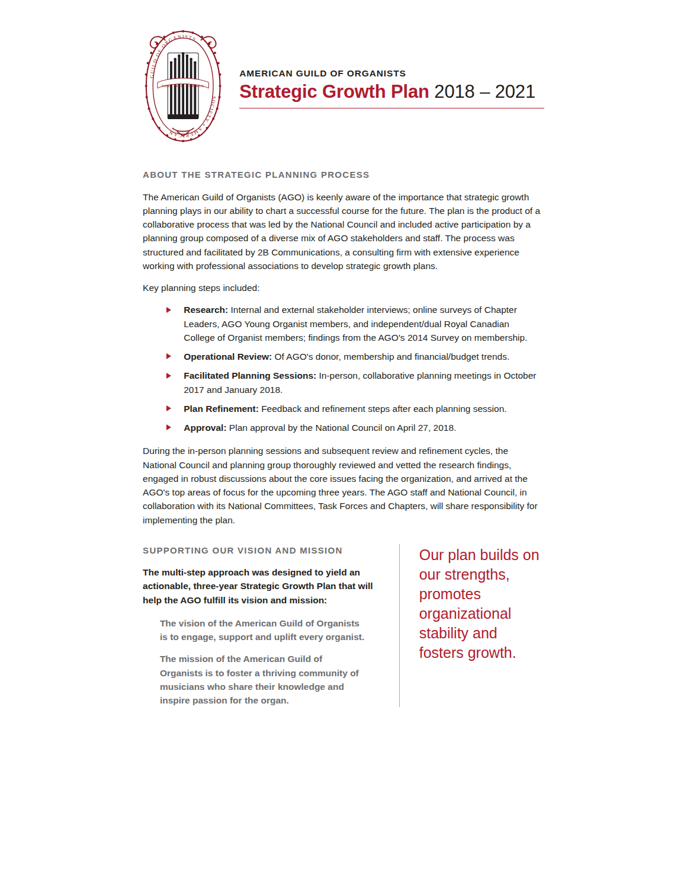GUILD OF ORGANISTS SOCIETY • AMERICAN SOLI DEO GLORIA
American Guild of Organists
Strategic Growth Plan 2018 – 2021
About the Strategic Planning Process
The American Guild of Organists (AGO) is keenly aware of the importance that strategic growth planning plays in our ability to chart a successful course for the future. The plan is the product of a collaborative process that was led by the National Council and included active participation by a planning group composed of a diverse mix of AGO stakeholders and staff. The process was structured and facilitated by 2B Communications, a consulting firm with extensive experience working with professional associations to develop strategic growth plans.
Key planning steps included:
Research: Internal and external stakeholder interviews; online surveys of Chapter Leaders, AGO Young Organist members, and independent/dual Royal Canadian College of Organist members; findings from the AGO's 2014 Survey on membership.
Operational Review: Of AGO's donor, membership and financial/budget trends.
Facilitated Planning Sessions: In-person, collaborative planning meetings in October 2017 and January 2018.
Plan Refinement: Feedback and refinement steps after each planning session.
Approval: Plan approval by the National Council on April 27, 2018.
During the in-person planning sessions and subsequent review and refinement cycles, the National Council and planning group thoroughly reviewed and vetted the research findings, engaged in robust discussions about the core issues facing the organization, and arrived at the AGO's top areas of focus for the upcoming three years. The AGO staff and National Council, in collaboration with its National Committees, Task Forces and Chapters, will share responsibility for implementing the plan.
Supporting Our Vision and Mission
The multi-step approach was designed to yield an actionable, three-year Strategic Growth Plan that will help the AGO fulfill its vision and mission:
The vision of the American Guild of Organists is to engage, support and uplift every organist.
The mission of the American Guild of Organists is to foster a thriving community of musicians who share their knowledge and inspire passion for the organ.
Our plan builds on our strengths, promotes organizational stability and fosters growth.